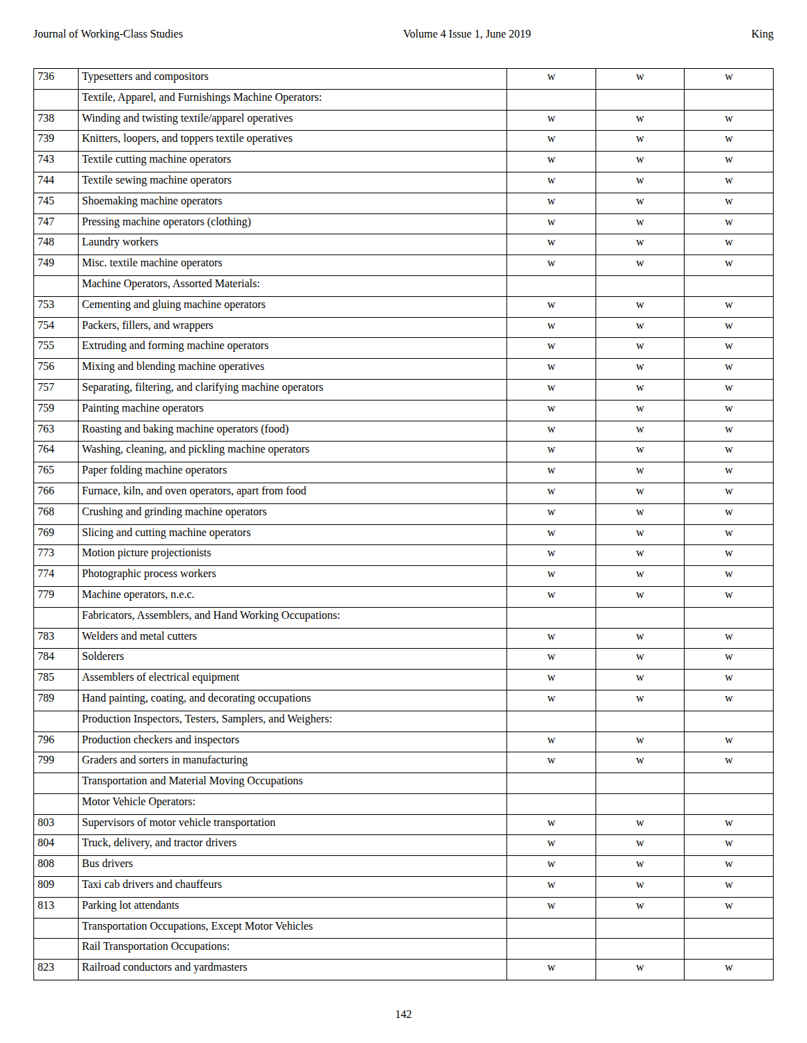Journal of Working-Class Studies Volume 4 Issue 1, June 2019 King
| 736 | Typesetters and compositors | w | w | w |
| | Textile, Apparel, and Furnishings Machine Operators: | | | |
| 738 | Winding and twisting textile/apparel operatives | w | w | w |
| 739 | Knitters, loopers, and toppers textile operatives | w | w | w |
| 743 | Textile cutting machine operators | w | w | w |
| 744 | Textile sewing machine operators | w | w | w |
| 745 | Shoemaking machine operators | w | w | w |
| 747 | Pressing machine operators (clothing) | w | w | w |
| 748 | Laundry workers | w | w | w |
| 749 | Misc. textile machine operators | w | w | w |
| | Machine Operators, Assorted Materials: | | | |
| 753 | Cementing and gluing machine operators | w | w | w |
| 754 | Packers, fillers, and wrappers | w | w | w |
| 755 | Extruding and forming machine operators | w | w | w |
| 756 | Mixing and blending machine operatives | w | w | w |
| 757 | Separating, filtering, and clarifying machine operators | w | w | w |
| 759 | Painting machine operators | w | w | w |
| 763 | Roasting and baking machine operators (food) | w | w | w |
| 764 | Washing, cleaning, and pickling machine operators | w | w | w |
| 765 | Paper folding machine operators | w | w | w |
| 766 | Furnace, kiln, and oven operators, apart from food | w | w | w |
| 768 | Crushing and grinding machine operators | w | w | w |
| 769 | Slicing and cutting machine operators | w | w | w |
| 773 | Motion picture projectionists | w | w | w |
| 774 | Photographic process workers | w | w | w |
| 779 | Machine operators, n.e.c. | w | w | w |
| | Fabricators, Assemblers, and Hand Working Occupations: | | | |
| 783 | Welders and metal cutters | w | w | w |
| 784 | Solderers | w | w | w |
| 785 | Assemblers of electrical equipment | w | w | w |
| 789 | Hand painting, coating, and decorating occupations | w | w | w |
| | Production Inspectors, Testers, Samplers, and Weighers: | | | |
| 796 | Production checkers and inspectors | w | w | w |
| 799 | Graders and sorters in manufacturing | w | w | w |
| | Transportation and Material Moving Occupations | | | |
| | Motor Vehicle Operators: | | | |
| 803 | Supervisors of motor vehicle transportation | w | w | w |
| 804 | Truck, delivery, and tractor drivers | w | w | w |
| 808 | Bus drivers | w | w | w |
| 809 | Taxi cab drivers and chauffeurs | w | w | w |
| 813 | Parking lot attendants | w | w | w |
| | Transportation Occupations, Except Motor Vehicles | | | |
| | Rail Transportation Occupations: | | | |
| 823 | Railroad conductors and yardmasters | w | w | w |
142